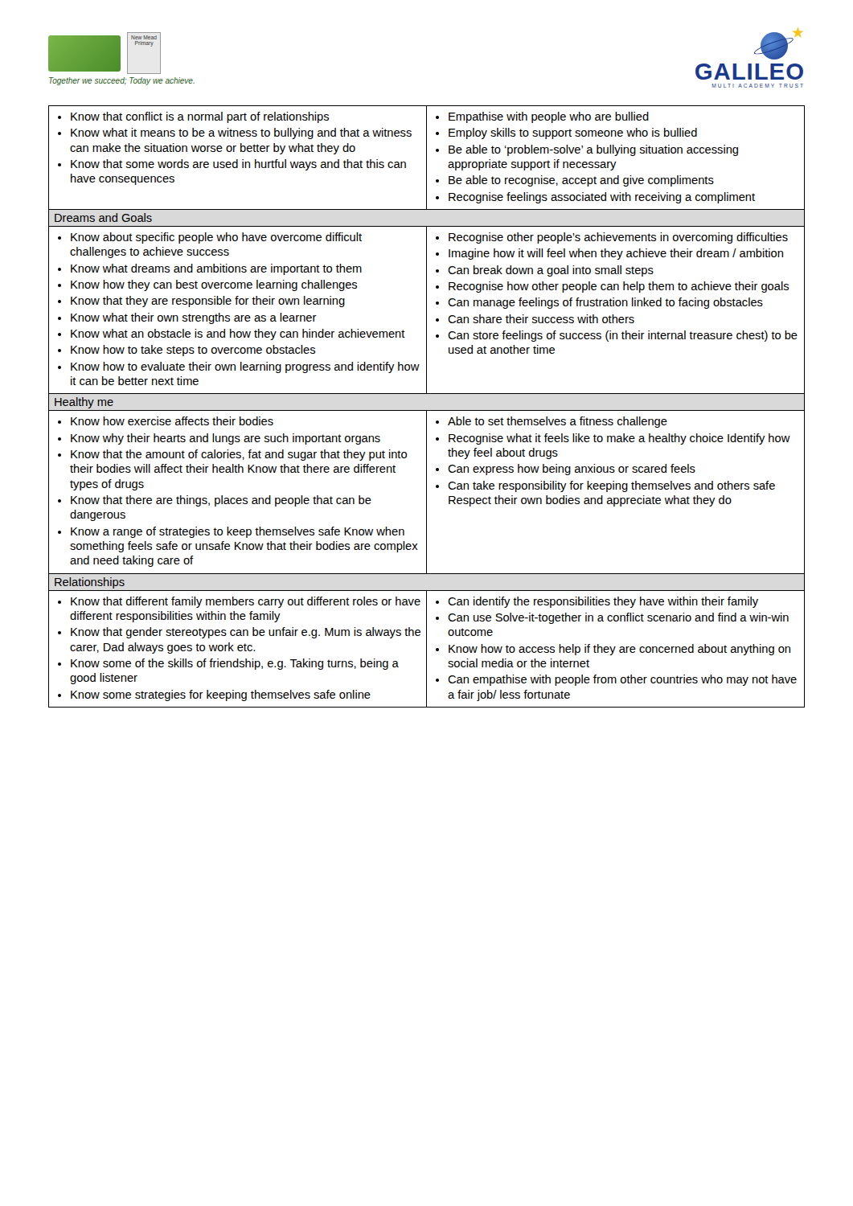New Mead
Primary
Together we succeed; Today we achieve.
★
GALILEO
MULTI ACADEMY TRUST
| Know that conflict is a normal part of relationships Know what it means to be a witness to bullying and that a witness can make the situation worse or better by what they do Know that some words are used in hurtful ways and that this can have consequences | Empathise with people who are bullied Employ skills to support someone who is bullied Be able to ‘problem-solve’ a bullying situation accessing appropriate support if necessary Be able to recognise, accept and give compliments Recognise feelings associated with receiving a compliment |
| Dreams and Goals |
| Know about specific people who have overcome difficult challenges to achieve success Know what dreams and ambitions are important to them Know how they can best overcome learning challenges Know that they are responsible for their own learning Know what their own strengths are as a learner Know what an obstacle is and how they can hinder achievement Know how to take steps to overcome obstacles Know how to evaluate their own learning progress and identify how it can be better next time | Recognise other people’s achievements in overcoming difficulties Imagine how it will feel when they achieve their dream / ambition Can break down a goal into small steps Recognise how other people can help them to achieve their goals Can manage feelings of frustration linked to facing obstacles Can share their success with others Can store feelings of success (in their internal treasure chest) to be used at another time |
| Healthy me |
| Know how exercise affects their bodies Know why their hearts and lungs are such important organs Know that the amount of calories, fat and sugar that they put into their bodies will affect their health Know that there are different types of drugs Know that there are things, places and people that can be dangerous Know a range of strategies to keep themselves safe Know when something feels safe or unsafe Know that their bodies are complex and need taking care of | Able to set themselves a fitness challenge Recognise what it feels like to make a healthy choice Identify how they feel about drugs Can express how being anxious or scared feels Can take responsibility for keeping themselves and others safe Respect their own bodies and appreciate what they do |
| Relationships |
| Know that different family members carry out different roles or have different responsibilities within the family Know that gender stereotypes can be unfair e.g. Mum is always the carer, Dad always goes to work etc. Know some of the skills of friendship, e.g. Taking turns, being a good listener Know some strategies for keeping themselves safe online | Can identify the responsibilities they have within their family Can use Solve-it-together in a conflict scenario and find a win-win outcome Know how to access help if they are concerned about anything on social media or the internet Can empathise with people from other countries who may not have a fair job/ less fortunate |